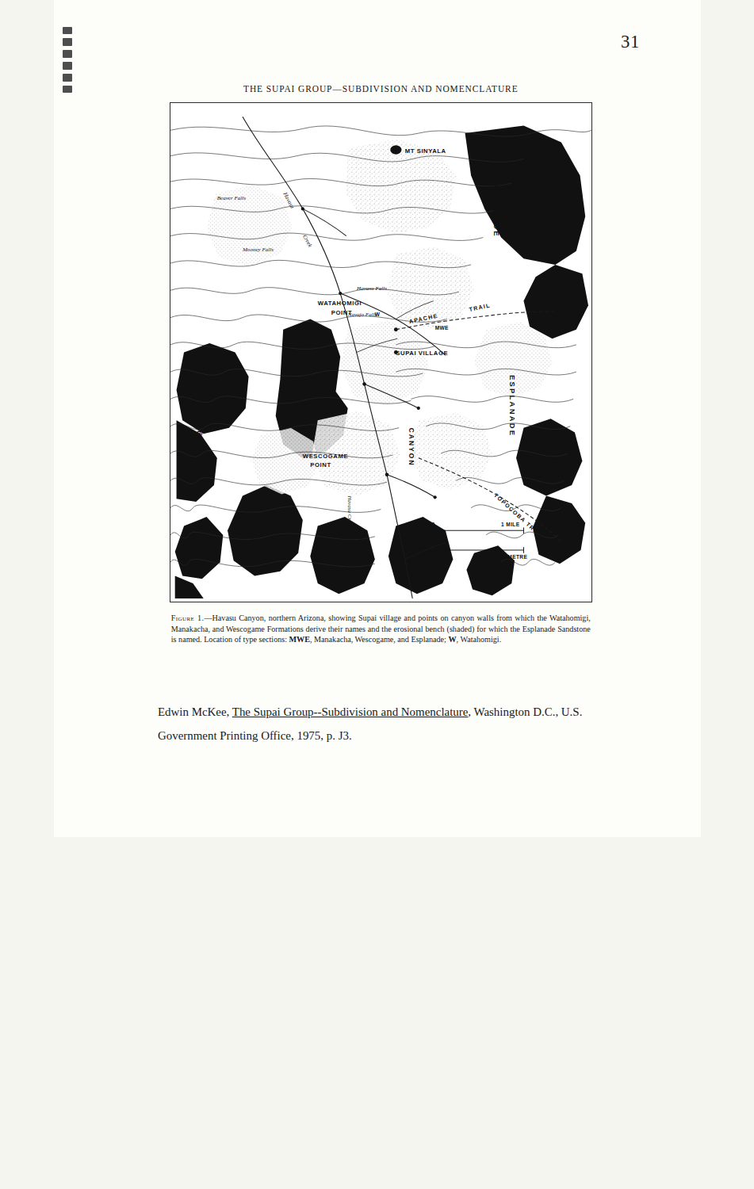31
The Supai Group—Subdivision and Nomenclature
112°40'
36°15'
MT SINYALA Beaver Falls Mooney Falls Havasu Falls Navajo Falls WATAHOMIGI POINT W SUPAI VILLAGE MWE WESCOGAME POINT APACHE TRAIL TOPOCOBA TRAIL CANYON Havasu Creek Havasu Creek ESPLANADE ESPLANADE ESPLANADE 0 1 MILE 0 1 KILOMETRE
Figure 1.—Havasu Canyon, northern Arizona, showing Supai village and points on canyon walls from which the Watahomigi, Manakacha, and Wescogame Formations derive their names and the erosional bench (shaded) for which the Esplanade Sandstone is named. Location of type sections: MWE, Manakacha, Wescogame, and Esplanade; W, Watahomigi.
Edwin McKee, The Supai Group--Subdivision and Nomenclature, Washington D.C., U.S. Government Printing Office, 1975, p. J3.